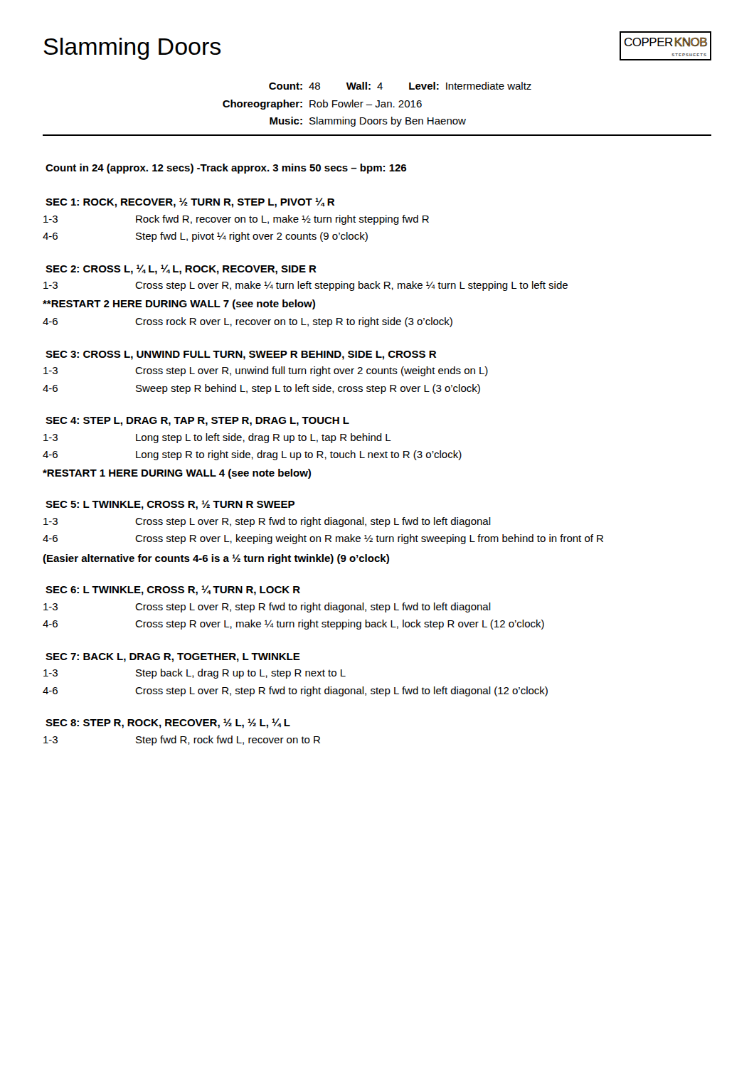Slamming Doors
COPPER KNOB STEPSHEETS
| Count: | 48 | Wall: | 4 | Level: | Intermediate waltz |
| Choreographer: | Rob Fowler – Jan. 2016 |
| Music: | Slamming Doors by Ben Haenow |
Count in 24 (approx. 12 secs) -Track approx. 3 mins 50 secs – bpm: 126
SEC 1: ROCK, RECOVER, ½ TURN R, STEP L, PIVOT ¼ R
| 1-3 | Rock fwd R, recover on to L, make ½ turn right stepping fwd R |
| 4-6 | Step fwd L, pivot ¼ right over 2 counts (9 o’clock) |
SEC 2: CROSS L, ¼ L, ¼ L, ROCK, RECOVER, SIDE R
| 1-3 | Cross step L over R, make ¼ turn left stepping back R, make ¼ turn L stepping L to left side |
**RESTART 2 HERE DURING WALL 7 (see note below)
| 4-6 | Cross rock R over L, recover on to L, step R to right side (3 o’clock) |
SEC 3: CROSS L, UNWIND FULL TURN, SWEEP R BEHIND, SIDE L, CROSS R
| 1-3 | Cross step L over R, unwind full turn right over 2 counts (weight ends on L) |
| 4-6 | Sweep step R behind L, step L to left side, cross step R over L (3 o’clock) |
SEC 4: STEP L, DRAG R, TAP R, STEP R, DRAG L, TOUCH L
| 1-3 | Long step L to left side, drag R up to L, tap R behind L |
| 4-6 | Long step R to right side, drag L up to R, touch L next to R (3 o’clock) |
*RESTART 1 HERE DURING WALL 4 (see note below)
SEC 5: L TWINKLE, CROSS R, ½ TURN R SWEEP
| 1-3 | Cross step L over R, step R fwd to right diagonal, step L fwd to left diagonal |
| 4-6 | Cross step R over L, keeping weight on R make ½ turn right sweeping L from behind to in front of R |
(Easier alternative for counts 4-6 is a ½ turn right twinkle) (9 o’clock)
SEC 6: L TWINKLE, CROSS R, ¼ TURN R, LOCK R
| 1-3 | Cross step L over R, step R fwd to right diagonal, step L fwd to left diagonal |
| 4-6 | Cross step R over L, make ¼ turn right stepping back L, lock step R over L (12 o’clock) |
SEC 7: BACK L, DRAG R, TOGETHER, L TWINKLE
| 1-3 | Step back L, drag R up to L, step R next to L |
| 4-6 | Cross step L over R, step R fwd to right diagonal, step L fwd to left diagonal (12 o’clock) |
SEC 8: STEP R, ROCK, RECOVER, ½ L, ½ L, ¼ L
| 1-3 | Step fwd R, rock fwd L, recover on to R |